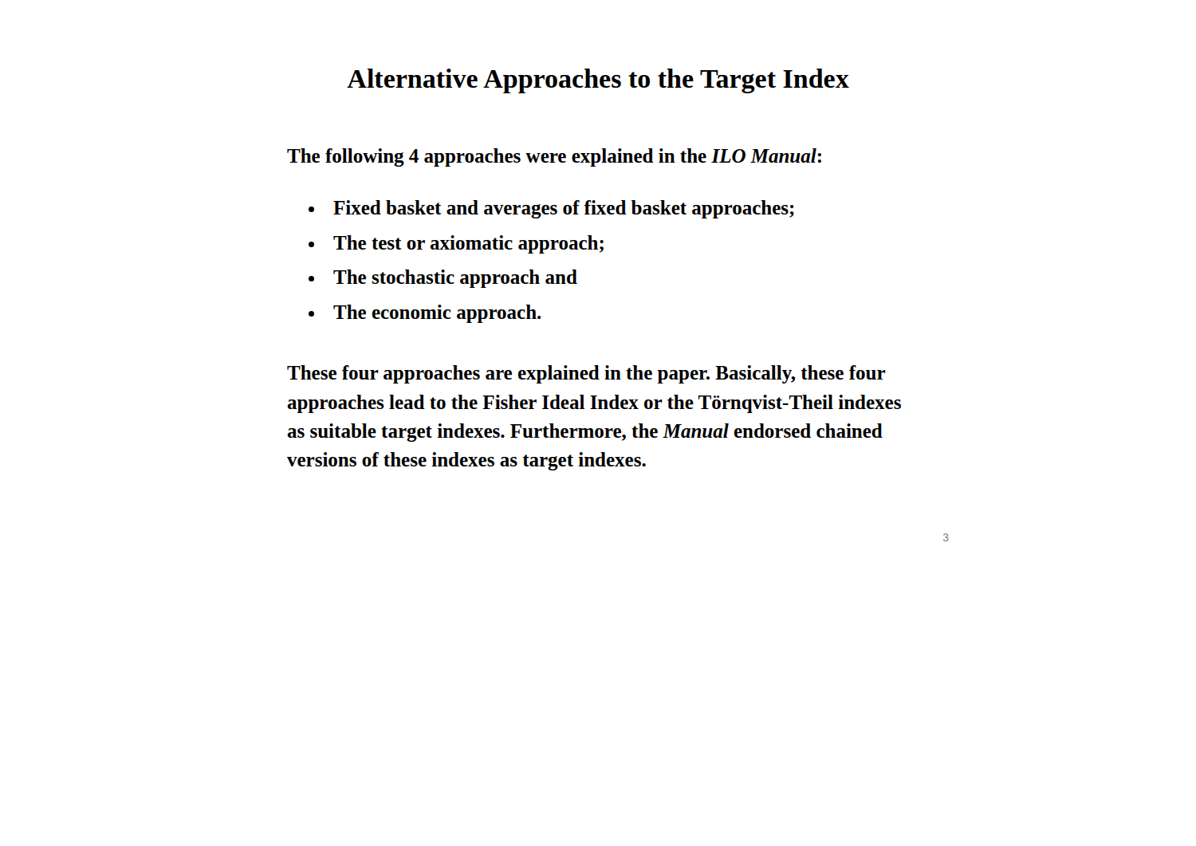Alternative Approaches to the Target Index
The following 4 approaches were explained in the ILO Manual:
Fixed basket and averages of fixed basket approaches;
The test or axiomatic approach;
The stochastic approach and
The economic approach.
These four approaches are explained in the paper. Basically, these four approaches lead to the Fisher Ideal Index or the Törnqvist-Theil indexes as suitable target indexes. Furthermore, the Manual endorsed chained versions of these indexes as target indexes.
3